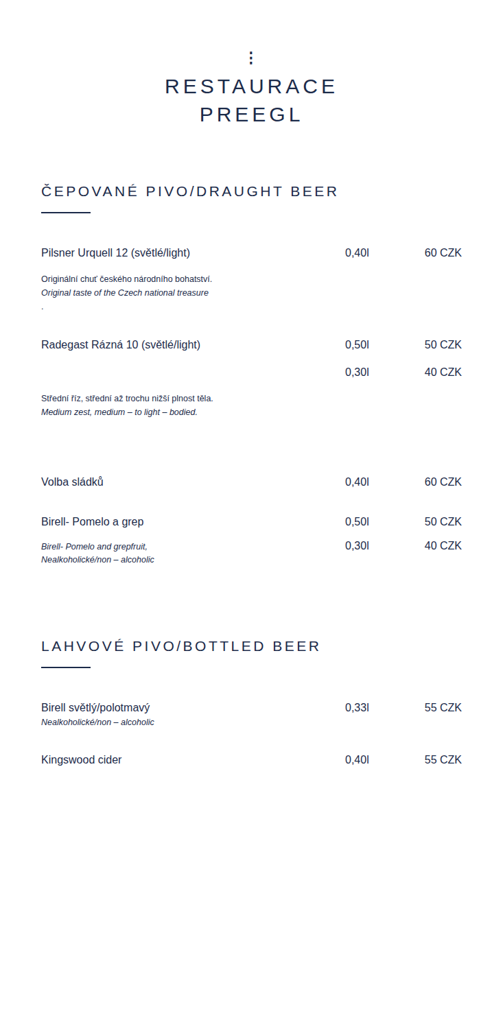⁝
Restaurace
Preegl
Čepované pivo/Draught beer
Pilsner Urquell 12 (světlé/light)
0,40l
60 CZK
Originální chuť českého národního bohatství. Original taste of the Czech national treasure .
Radegast Rázná 10 (světlé/light)
0,50l
50 CZK
0,30l
40 CZK
Střední říz, střední až trochu nižší plnost těla. Medium zest, medium – to light – bodied.
Volba sládků
0,40l
60 CZK
Birell- Pomelo a grep
0,50l
50 CZK
Birell- Pomelo and grepfruit,
Nealkoholické/non – alcoholic
0,30l
40 CZK
Lahvové pivo/Bottled beer
Birell světlý/polotmavýNealkoholické/non – alcoholic
0,33l
55 CZK
Kingswood cider
0,40l
55 CZK